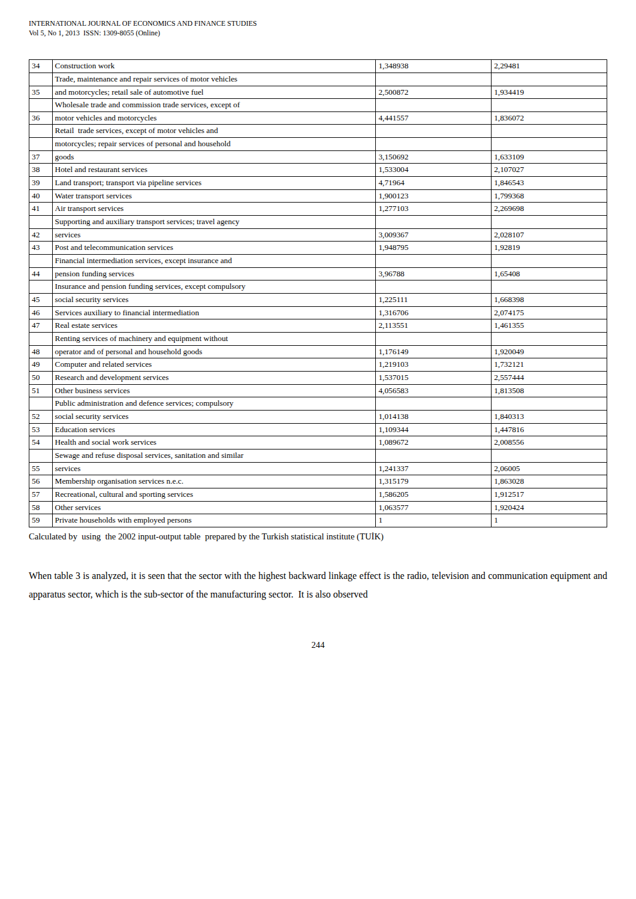INTERNATIONAL JOURNAL OF ECONOMICS AND FINANCE STUDIES
Vol 5, No 1, 2013 ISSN: 1309-8055 (Online)
| 34 | Construction work | 1,348938 | 2,29481 |
| | Trade, maintenance and repair services of motor vehicles | | |
| 35 | and motorcycles; retail sale of automotive fuel | 2,500872 | 1,934419 |
| | Wholesale trade and commission trade services, except of | | |
| 36 | motor vehicles and motorcycles | 4,441557 | 1,836072 |
| | Retail trade services, except of motor vehicles and | | |
| | motorcycles; repair services of personal and household | | |
| 37 | goods | 3,150692 | 1,633109 |
| 38 | Hotel and restaurant services | 1,533004 | 2,107027 |
| 39 | Land transport; transport via pipeline services | 4,71964 | 1,846543 |
| 40 | Water transport services | 1,900123 | 1,799368 |
| 41 | Air transport services | 1,277103 | 2,269698 |
| | Supporting and auxiliary transport services; travel agency | | |
| 42 | services | 3,009367 | 2,028107 |
| 43 | Post and telecommunication services | 1,948795 | 1,92819 |
| | Financial intermediation services, except insurance and | | |
| 44 | pension funding services | 3,96788 | 1,65408 |
| | Insurance and pension funding services, except compulsory | | |
| 45 | social security services | 1,225111 | 1,668398 |
| 46 | Services auxiliary to financial intermediation | 1,316706 | 2,074175 |
| 47 | Real estate services | 2,113551 | 1,461355 |
| | Renting services of machinery and equipment without | | |
| 48 | operator and of personal and household goods | 1,176149 | 1,920049 |
| 49 | Computer and related services | 1,219103 | 1,732121 |
| 50 | Research and development services | 1,537015 | 2,557444 |
| 51 | Other business services | 4,056583 | 1,813508 |
| | Public administration and defence services; compulsory | | |
| 52 | social security services | 1,014138 | 1,840313 |
| 53 | Education services | 1,109344 | 1,447816 |
| 54 | Health and social work services | 1,089672 | 2,008556 |
| | Sewage and refuse disposal services, sanitation and similar | | |
| 55 | services | 1,241337 | 2,06005 |
| 56 | Membership organisation services n.e.c. | 1,315179 | 1,863028 |
| 57 | Recreational, cultural and sporting services | 1,586205 | 1,912517 |
| 58 | Other services | 1,063577 | 1,920424 |
| 59 | Private households with employed persons | 1 | 1 |
Calculated by using the 2002 input-output table prepared by the Turkish statistical institute (TUİK)
When table 3 is analyzed, it is seen that the sector with the highest backward linkage effect is the radio, television and communication equipment and apparatus sector, which is the sub-sector of the manufacturing sector. It is also observed
244